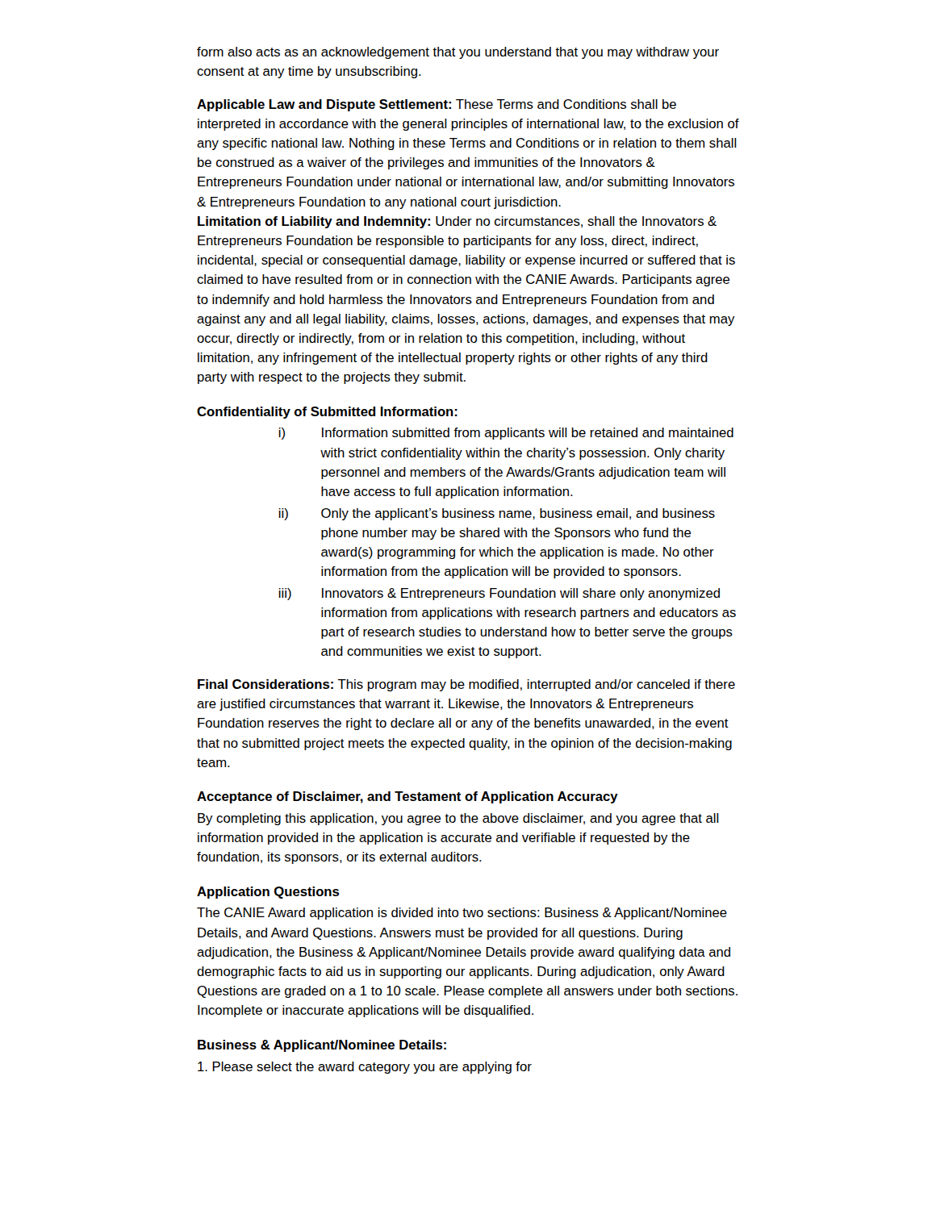form also acts as an acknowledgement that you understand that you may withdraw your consent at any time by unsubscribing.
Applicable Law and Dispute Settlement: These Terms and Conditions shall be interpreted in accordance with the general principles of international law, to the exclusion of any specific national law. Nothing in these Terms and Conditions or in relation to them shall be construed as a waiver of the privileges and immunities of the Innovators & Entrepreneurs Foundation under national or international law, and/or submitting Innovators & Entrepreneurs Foundation to any national court jurisdiction.
Limitation of Liability and Indemnity: Under no circumstances, shall the Innovators & Entrepreneurs Foundation be responsible to participants for any loss, direct, indirect, incidental, special or consequential damage, liability or expense incurred or suffered that is claimed to have resulted from or in connection with the CANIE Awards. Participants agree to indemnify and hold harmless the Innovators and Entrepreneurs Foundation from and against any and all legal liability, claims, losses, actions, damages, and expenses that may occur, directly or indirectly, from or in relation to this competition, including, without limitation, any infringement of the intellectual property rights or other rights of any third party with respect to the projects they submit.
Confidentiality of Submitted Information:
i) Information submitted from applicants will be retained and maintained with strict confidentiality within the charity’s possession. Only charity personnel and members of the Awards/Grants adjudication team will have access to full application information.
ii) Only the applicant’s business name, business email, and business phone number may be shared with the Sponsors who fund the award(s) programming for which the application is made. No other information from the application will be provided to sponsors.
iii) Innovators & Entrepreneurs Foundation will share only anonymized information from applications with research partners and educators as part of research studies to understand how to better serve the groups and communities we exist to support.
Final Considerations: This program may be modified, interrupted and/or canceled if there are justified circumstances that warrant it. Likewise, the Innovators & Entrepreneurs Foundation reserves the right to declare all or any of the benefits unawarded, in the event that no submitted project meets the expected quality, in the opinion of the decision-making team.
Acceptance of Disclaimer, and Testament of Application Accuracy
By completing this application, you agree to the above disclaimer, and you agree that all information provided in the application is accurate and verifiable if requested by the foundation, its sponsors, or its external auditors.
Application Questions
The CANIE Award application is divided into two sections: Business & Applicant/Nominee Details, and Award Questions. Answers must be provided for all questions. During adjudication, the Business & Applicant/Nominee Details provide award qualifying data and demographic facts to aid us in supporting our applicants. During adjudication, only Award Questions are graded on a 1 to 10 scale. Please complete all answers under both sections. Incomplete or inaccurate applications will be disqualified.
Business & Applicant/Nominee Details:
1. Please select the award category you are applying for